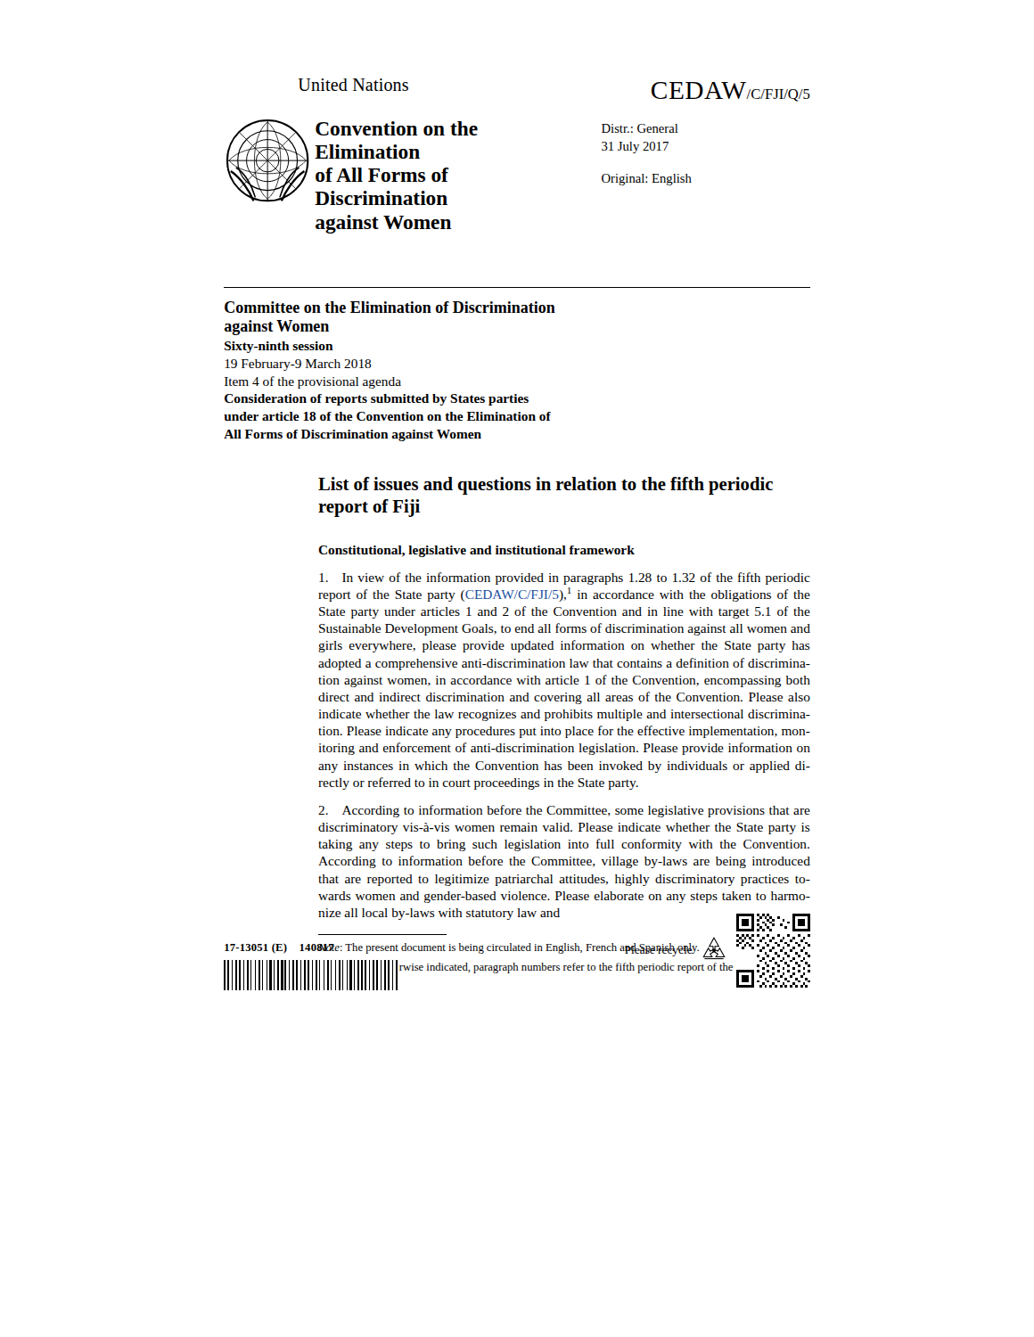United Nations
CEDAW/C/FJI/Q/5
Convention on the Elimination
of All Forms of Discrimination
against Women
Distr.: General
31 July 2017
Original: English
Committee on the Elimination of Discrimination against Women Sixty-ninth session 19 February-9 March 2018 Item 4 of the provisional agenda Consideration of reports submitted by States parties under article 18 of the Convention on the Elimination of All Forms of Discrimination against Women
List of issues and questions in relation to the fifth periodic report of Fiji
Constitutional, legislative and institutional framework
1. In view of the information provided in paragraphs 1.28 to 1.32 of the fifth periodic report of the State party (CEDAW/C/FJI/5),1 in accordance with the obligations of the State party under articles 1 and 2 of the Convention and in line with target 5.1 of the Sustainable Development Goals, to end all forms of discrimination against all women and girls everywhere, please provide updated information on whether the State party has adopted a comprehensive anti-discrimination law that contains a definition of discrimination against women, in accordance with article 1 of the Convention, encompassing both direct and indirect discrimination and covering all areas of the Convention. Please also indicate whether the law recognizes and prohibits multiple and intersectional discrimination. Please indicate any procedures put into place for the effective implementation, monitoring and enforcement of anti-discrimination legislation. Please provide information on any instances in which the Convention has been invoked by individuals or applied directly or referred to in court proceedings in the State party.
2. According to information before the Committee, some legislative provisions that are discriminatory vis-à-vis women remain valid. Please indicate whether the State party is taking any steps to bring such legislation into full conformity with the Convention. According to information before the Committee, village by-laws are being introduced that are reported to legitimize patriarchal attitudes, highly discriminatory practices towards women and gender-based violence. Please elaborate on any steps taken to harmonize all local by-laws with statutory law and
Note: The present document is being circulated in English, French and Spanish only.
1 Unless otherwise indicated, paragraph numbers refer to the fifth periodic report of the State party.
17-13051 (E) 140817
Please recycle